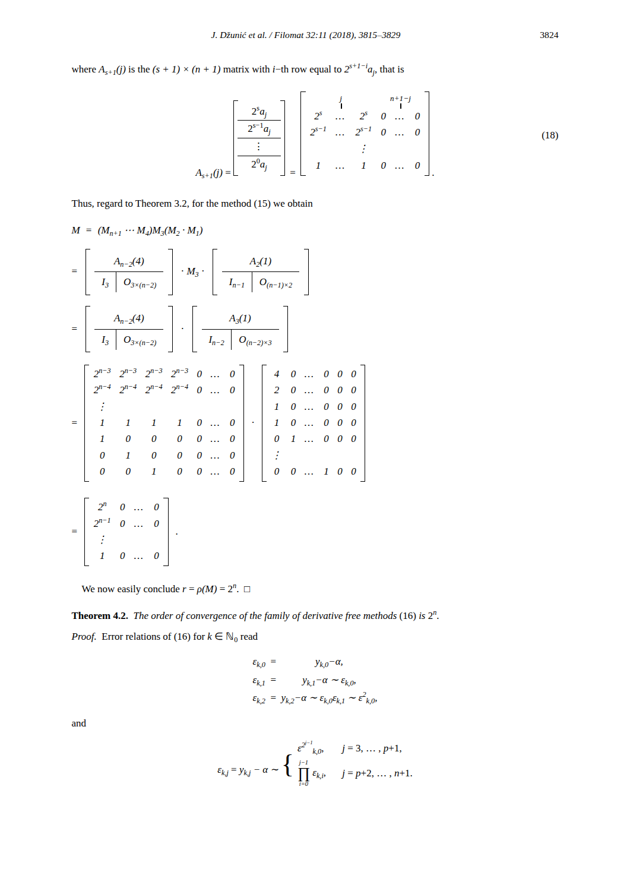J. Džunić et al. / Filomat 32:11 (2018), 3815–3829 3824
where As+1(j) is the (s + 1) × (n + 1) matrix with i−th row equal to 2s+1−iaj, that is
As+1(j) =
2saj
2s−1aj
⋮
20aj
= j n+1−j 2s…2s 0…0 2s−1…2s−10…0 ⋮ 1…10…0 .
(18)
Thus, regard to Theorem 3.2, for the method (15) we obtain
M = (Mn+1 ⋯ M4)M3(M2 · M1)
= An−2(4) I3 O3×(n−2) · M3 · A2(1) In−1 O(n−1)×2
= An−2(4) I3 O3×(n−2) · A3(1) In−2 O(n−2)×3
= 2n−32n−32n−32n−30…0 2n−42n−42n−42n−40…0 ⋮ 11110…0 10000…0 01000…0 00100…0 · 40…000 20…000 10…000 10…000 01…000 ⋮ 00…100
= 2n 0…0 2n−10…0 ⋮ 10…0 .
We now easily conclude r = ρ(M) = 2n. □
Theorem 4.2. The order of convergence of the family of derivative free methods (16) is 2n.
Proof. Error relations of (16) for k ∈ ℕ0 read
εk,0=yk,0−α, εk,1=yk,1−α ∼ εk,0, εk,2=yk,2−α ∼ εk,0εk,1 ∼ ε2k,0,
and
εk,j = yk,j − α ∼ { ε2j−1k,0, j = 3, … , p+1, j−1 ∏ i=0 εk,i, j = p+2, … , n+1.